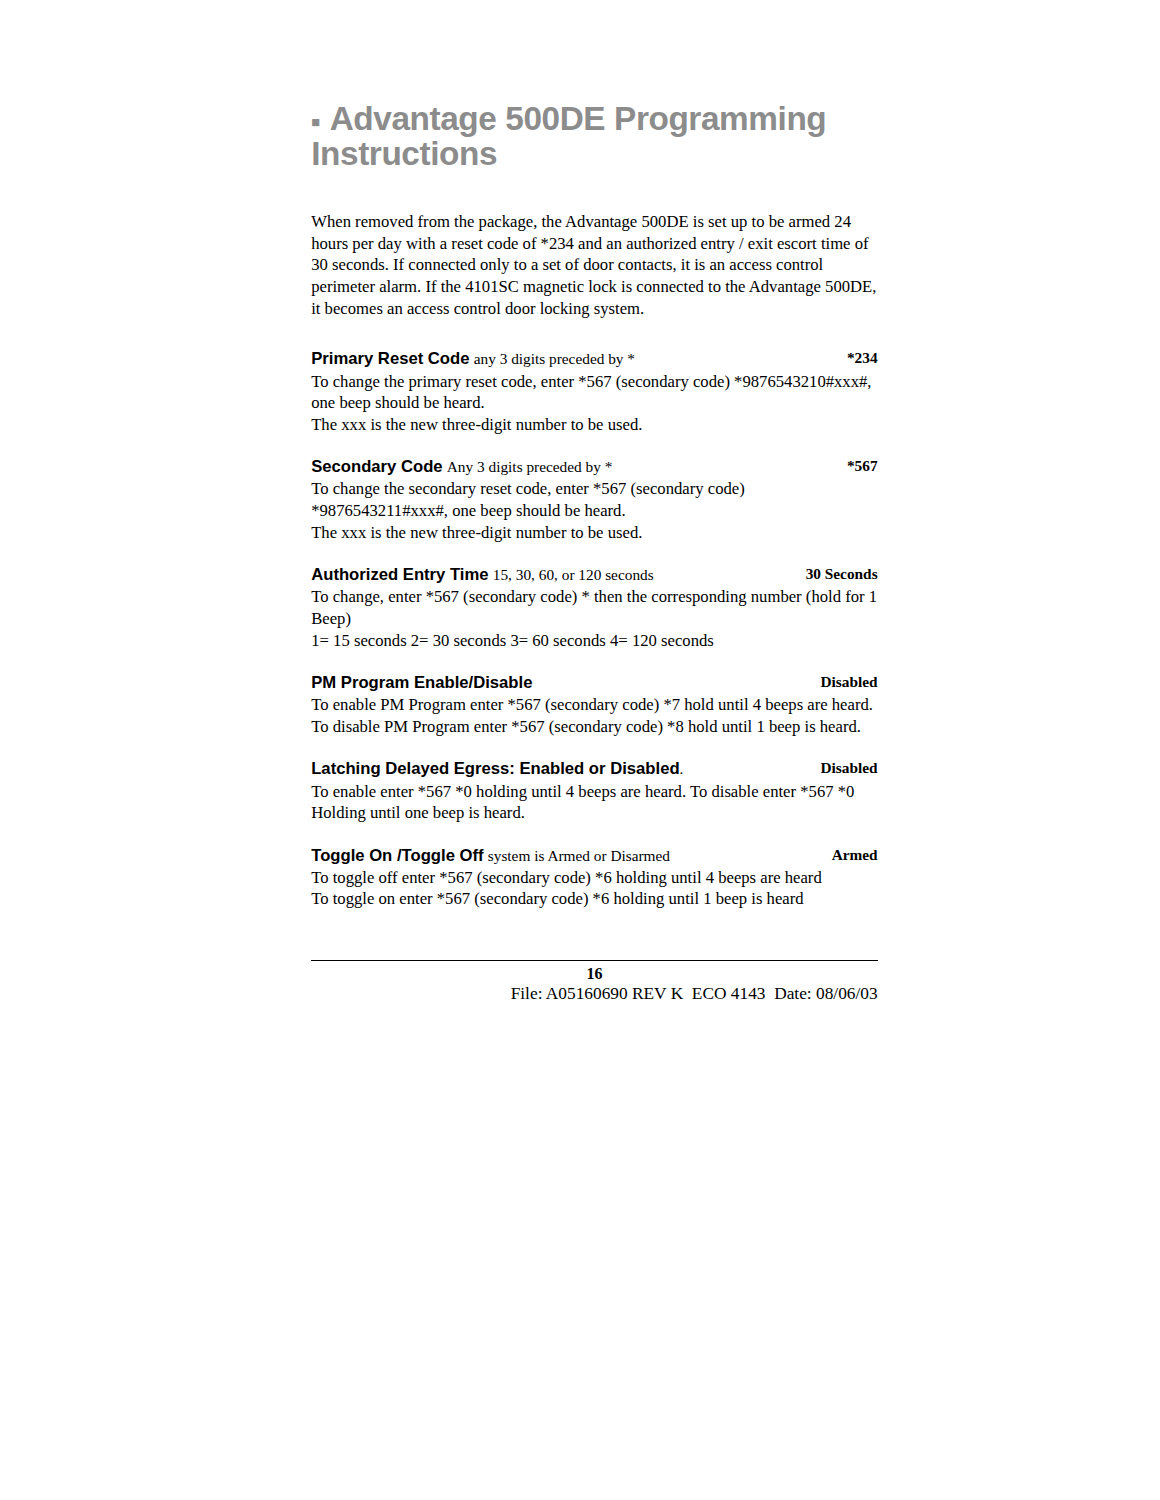■Advantage 500DE Programming Instructions
When removed from the package, the Advantage 500DE is set up to be armed 24 hours per day with a reset code of *234 and an authorized entry / exit escort time of 30 seconds. If connected only to a set of door contacts, it is an access control perimeter alarm. If the 4101SC magnetic lock is connected to the Advantage 500DE, it becomes an access control door locking system.
Primary Reset Code any 3 digits preceded by * *234
To change the primary reset code, enter *567 (secondary code) *9876543210#xxx#, one beep should be heard.
The xxx is the new three-digit number to be used.
Secondary Code Any 3 digits preceded by * *567
To change the secondary reset code, enter *567 (secondary code) *9876543211#xxx#, one beep should be heard.
The xxx is the new three-digit number to be used.
Authorized Entry Time 15, 30, 60, or 120 seconds 30 Seconds
To change, enter *567 (secondary code) * then the corresponding number (hold for 1 Beep)
1= 15 seconds 2= 30 seconds 3= 60 seconds 4= 120 seconds
PM Program Enable/Disable Disabled
To enable PM Program enter *567 (secondary code) *7 hold until 4 beeps are heard.
To disable PM Program enter *567 (secondary code) *8 hold until 1 beep is heard.
Latching Delayed Egress: Enabled or Disabled. Disabled
To enable enter *567 *0 holding until 4 beeps are heard. To disable enter *567 *0
Holding until one beep is heard.
Toggle On /Toggle Off system is Armed or Disarmed Armed
To toggle off enter *567 (secondary code) *6 holding until 4 beeps are heard
To toggle on enter *567 (secondary code) *6 holding until 1 beep is heard
16
File: A05160690 REV K ECO 4143 Date: 08/06/03